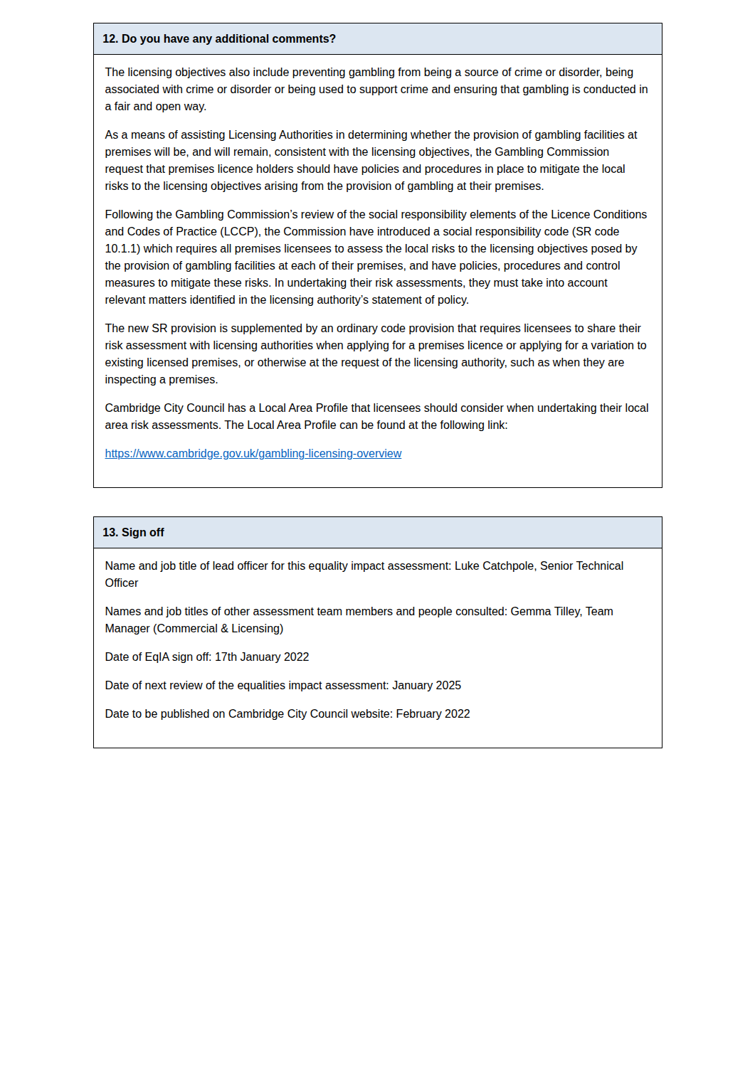12. Do you have any additional comments?
The licensing objectives also include preventing gambling from being a source of crime or disorder, being associated with crime or disorder or being used to support crime and ensuring that gambling is conducted in a fair and open way.
As a means of assisting Licensing Authorities in determining whether the provision of gambling facilities at premises will be, and will remain, consistent with the licensing objectives, the Gambling Commission request that premises licence holders should have policies and procedures in place to mitigate the local risks to the licensing objectives arising from the provision of gambling at their premises.
Following the Gambling Commission’s review of the social responsibility elements of the Licence Conditions and Codes of Practice (LCCP), the Commission have introduced a social responsibility code (SR code 10.1.1) which requires all premises licensees to assess the local risks to the licensing objectives posed by the provision of gambling facilities at each of their premises, and have policies, procedures and control measures to mitigate these risks. In undertaking their risk assessments, they must take into account relevant matters identified in the licensing authority’s statement of policy.
The new SR provision is supplemented by an ordinary code provision that requires licensees to share their risk assessment with licensing authorities when applying for a premises licence or applying for a variation to existing licensed premises, or otherwise at the request of the licensing authority, such as when they are inspecting a premises.
Cambridge City Council has a Local Area Profile that licensees should consider when undertaking their local area risk assessments. The Local Area Profile can be found at the following link:
https://www.cambridge.gov.uk/gambling-licensing-overview
13. Sign off
Name and job title of lead officer for this equality impact assessment: Luke Catchpole, Senior Technical Officer
Names and job titles of other assessment team members and people consulted: Gemma Tilley, Team Manager (Commercial & Licensing)
Date of EqIA sign off: 17th January 2022
Date of next review of the equalities impact assessment: January 2025
Date to be published on Cambridge City Council website: February 2022